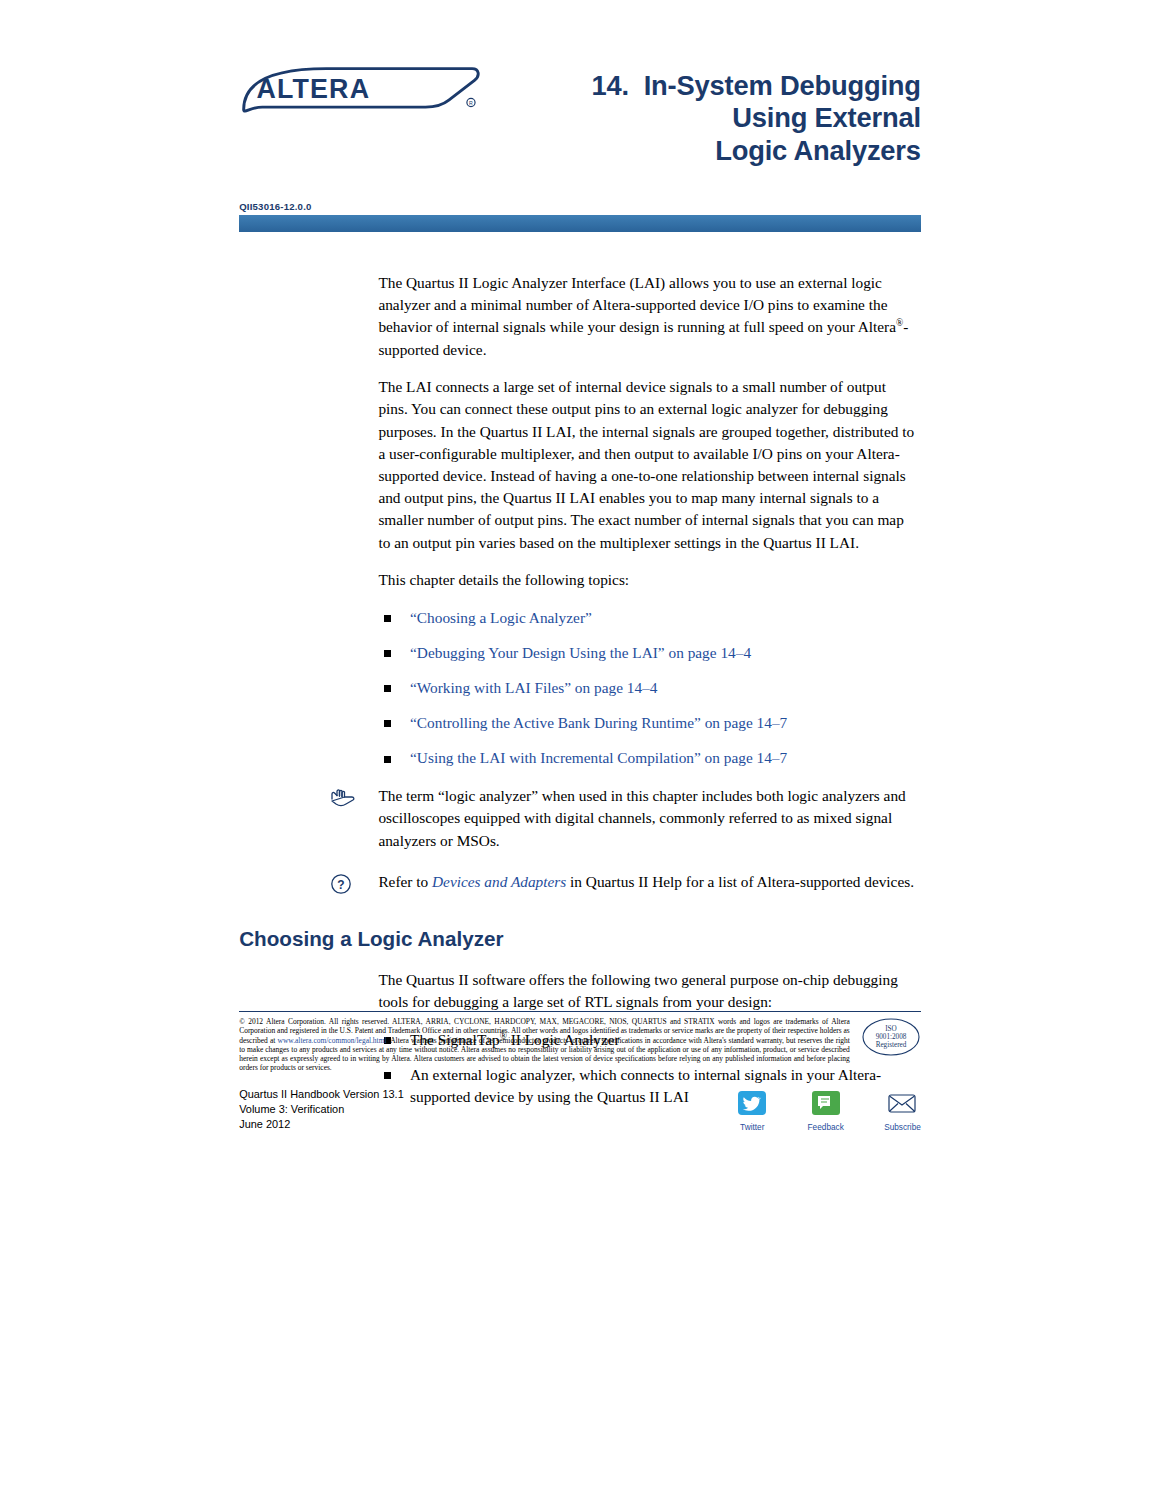ALTERA R
14. In-System Debugging Using External
Logic Analyzers
QII53016-12.0.0
The Quartus II Logic Analyzer Interface (LAI) allows you to use an external logic analyzer and a minimal number of Altera-supported device I/O pins to examine the behavior of internal signals while your design is running at full speed on your Altera®- supported device.
The LAI connects a large set of internal device signals to a small number of output pins. You can connect these output pins to an external logic analyzer for debugging purposes. In the Quartus II LAI, the internal signals are grouped together, distributed to a user-configurable multiplexer, and then output to available I/O pins on your Altera-supported device. Instead of having a one-to-one relationship between internal signals and output pins, the Quartus II LAI enables you to map many internal signals to a smaller number of output pins. The exact number of internal signals that you can map to an output pin varies based on the multiplexer settings in the Quartus II LAI.
This chapter details the following topics:
“Choosing a Logic Analyzer”
“Debugging Your Design Using the LAI” on page 14–4
“Working with LAI Files” on page 14–4
“Controlling the Active Bank During Runtime” on page 14–7
“Using the LAI with Incremental Compilation” on page 14–7
The term “logic analyzer” when used in this chapter includes both logic analyzers and oscilloscopes equipped with digital channels, commonly referred to as mixed signal analyzers or MSOs.
?
Refer to Devices and Adapters in Quartus II Help for a list of Altera-supported devices.
Choosing a Logic Analyzer
The Quartus II software offers the following two general purpose on-chip debugging tools for debugging a large set of RTL signals from your design:
The SignalTap® II Logic Analyzer
An external logic analyzer, which connects to internal signals in your Altera-supported device by using the Quartus II LAI
© 2012 Altera Corporation. All rights reserved. ALTERA, ARRIA, CYCLONE, HARDCOPY, MAX, MEGACORE, NIOS, QUARTUS and STRATIX words and logos are trademarks of Altera Corporation and registered in the U.S. Patent and Trademark Office and in other countries. All other words and logos identified as trademarks or service marks are the property of their respective holders as described at www.altera.com/common/legal.html. Altera warrants performance of its semiconductor products to current specifications in accordance with Altera's standard warranty, but reserves the right to make changes to any products and services at any time without notice. Altera assumes no responsibility or liability arising out of the application or use of any information, product, or service described herein except as expressly agreed to in writing by Altera. Altera customers are advised to obtain the latest version of device specifications before relying on any published information and before placing orders for products or services.
ISO 9001:2008 Registered
Quartus II Handbook Version 13.1
Volume 3: Verification
June 2012
Twitter
Feedback
Subscribe